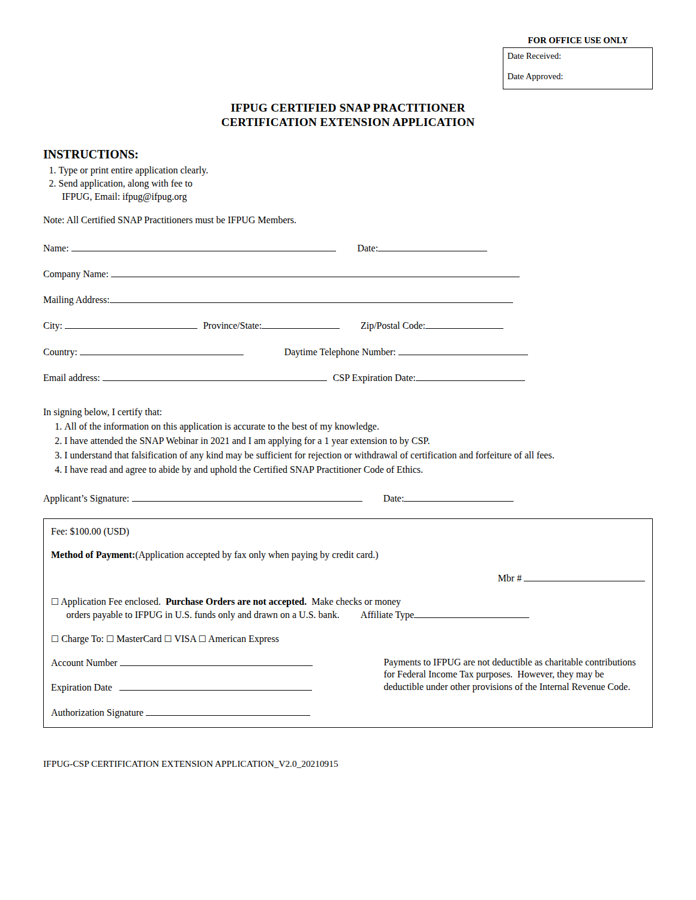FOR OFFICE USE ONLY
Date Received:
Date Approved:
IFPUG CERTIFIED SNAP PRACTITIONER
CERTIFICATION EXTENSION APPLICATION
INSTRUCTIONS:
Type or print entire application clearly.
Send application, along with fee to
IFPUG, Email: ifpug@ifpug.org
Note: All Certified SNAP Practitioners must be IFPUG Members.
Name: Date:
Company Name:
Mailing Address:
City: Province/State: Zip/Postal Code:
Country: Daytime Telephone Number:
Email address: CSP Expiration Date:
In signing below, I certify that:
All of the information on this application is accurate to the best of my knowledge.
I have attended the SNAP Webinar in 2021 and I am applying for a 1 year extension to by CSP.
I understand that falsification of any kind may be sufficient for rejection or withdrawal of certification and forfeiture of all fees.
I have read and agree to abide by and uphold the Certified SNAP Practitioner Code of Ethics.
Applicant’s Signature: Date:
Fee: $100.00 (USD)
Method of Payment:(Application accepted by fax only when paying by credit card.)
Mbr #
☐ Application Fee enclosed. Purchase Orders are not accepted. Make checks or money
orders payable to IFPUG in U.S. funds only and drawn on a U.S. bank. Affiliate Type
☐ Charge To: ☐ MasterCard ☐ VISA ☐ American Express
| Account Number Expiration Date Authorization Signature | Payments to IFPUG are not deductible as charitable contributions for Federal Income Tax purposes. However, they may be deductible under other provisions of the Internal Revenue Code. |
IFPUG-CSP CERTIFICATION EXTENSION APPLICATION_V2.0_20210915